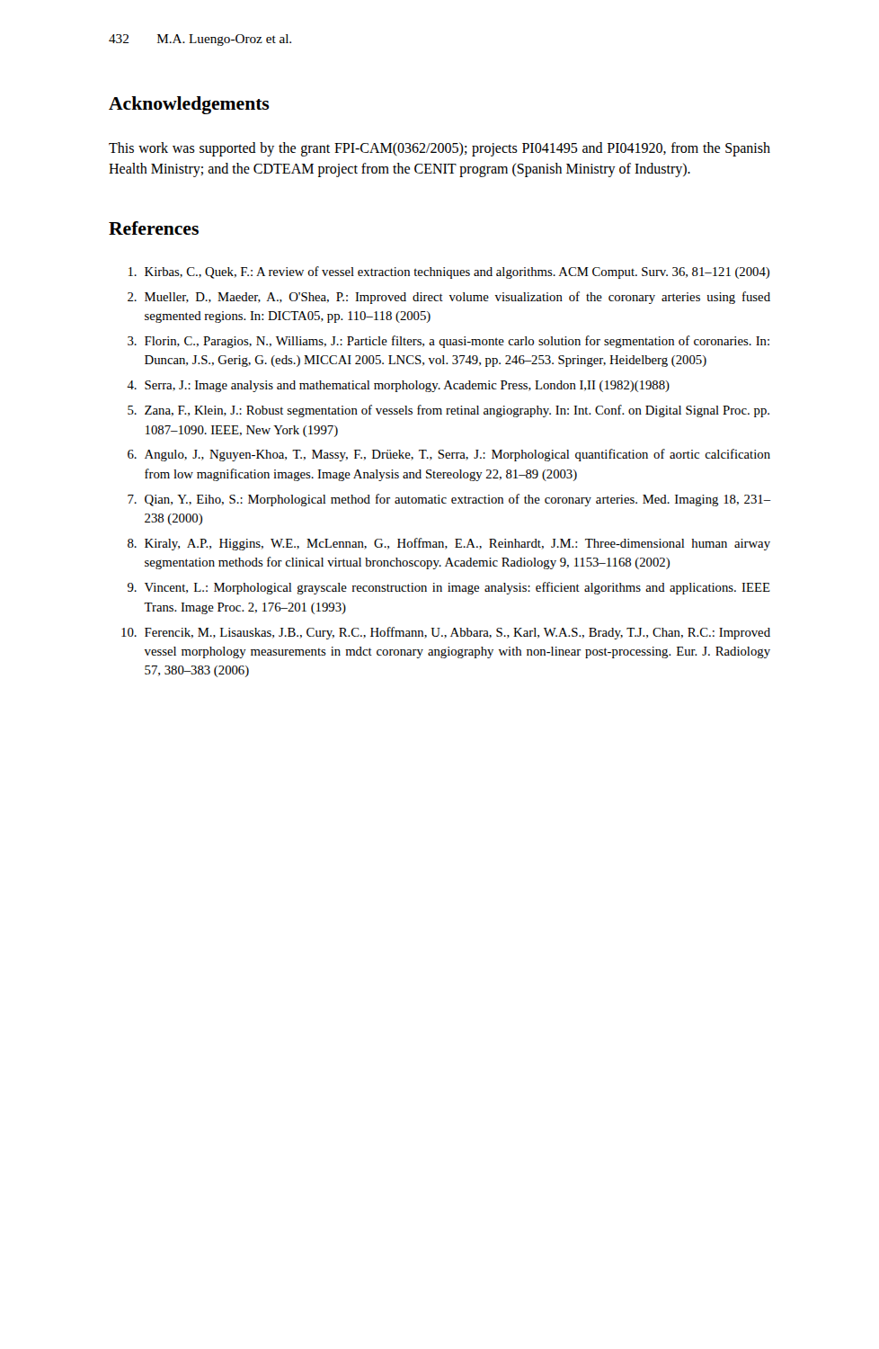432 M.A. Luengo-Oroz et al.
Acknowledgements
This work was supported by the grant FPI-CAM(0362/2005); projects PI041495 and PI041920, from the Spanish Health Ministry; and the CDTEAM project from the CENIT program (Spanish Ministry of Industry).
References
Kirbas, C., Quek, F.: A review of vessel extraction techniques and algorithms. ACM Comput. Surv. 36, 81–121 (2004)
Mueller, D., Maeder, A., O'Shea, P.: Improved direct volume visualization of the coronary arteries using fused segmented regions. In: DICTA05, pp. 110–118 (2005)
Florin, C., Paragios, N., Williams, J.: Particle filters, a quasi-monte carlo solution for segmentation of coronaries. In: Duncan, J.S., Gerig, G. (eds.) MICCAI 2005. LNCS, vol. 3749, pp. 246–253. Springer, Heidelberg (2005)
Serra, J.: Image analysis and mathematical morphology. Academic Press, London I,II (1982)(1988)
Zana, F., Klein, J.: Robust segmentation of vessels from retinal angiography. In: Int. Conf. on Digital Signal Proc. pp. 1087–1090. IEEE, New York (1997)
Angulo, J., Nguyen-Khoa, T., Massy, F., Drüeke, T., Serra, J.: Morphological quantification of aortic calcification from low magnification images. Image Analysis and Stereology 22, 81–89 (2003)
Qian, Y., Eiho, S.: Morphological method for automatic extraction of the coronary arteries. Med. Imaging 18, 231–238 (2000)
Kiraly, A.P., Higgins, W.E., McLennan, G., Hoffman, E.A., Reinhardt, J.M.: Three-dimensional human airway segmentation methods for clinical virtual bronchoscopy. Academic Radiology 9, 1153–1168 (2002)
Vincent, L.: Morphological grayscale reconstruction in image analysis: efficient algorithms and applications. IEEE Trans. Image Proc. 2, 176–201 (1993)
Ferencik, M., Lisauskas, J.B., Cury, R.C., Hoffmann, U., Abbara, S., Karl, W.A.S., Brady, T.J., Chan, R.C.: Improved vessel morphology measurements in mdct coronary angiography with non-linear post-processing. Eur. J. Radiology 57, 380–383 (2006)